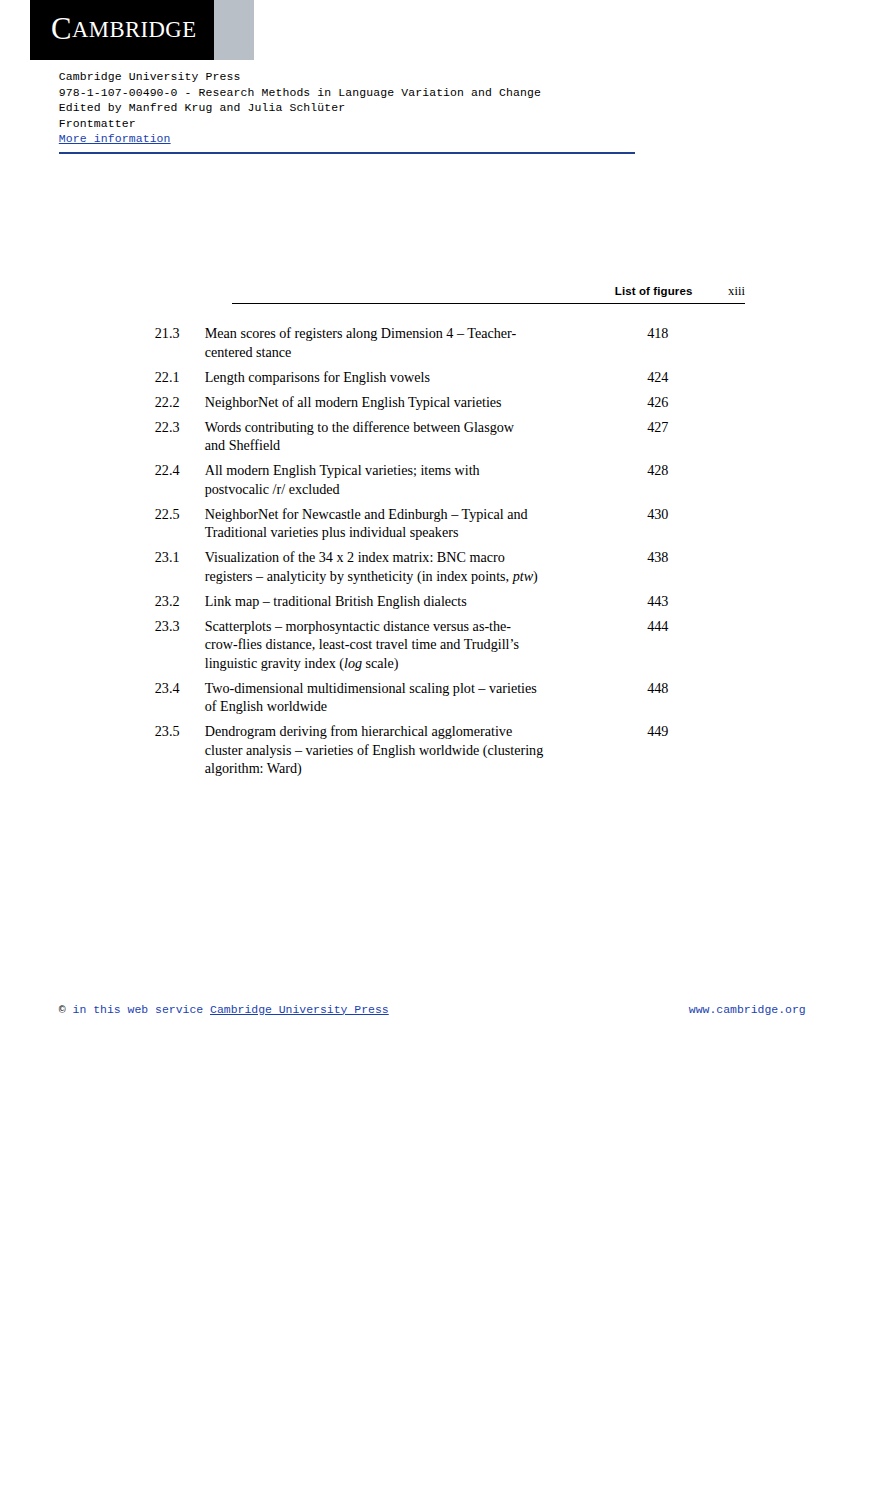CAMBRIDGE
Cambridge University Press
978-1-107-00490-0 - Research Methods in Language Variation and Change
Edited by Manfred Krug and Julia Schlüter
Frontmatter
More information
List of figures xiii
| 21.3 | Mean scores of registers along Dimension 4 – Teacher- centered stance | 418 |
| 22.1 | Length comparisons for English vowels | 424 |
| 22.2 | NeighborNet of all modern English Typical varieties | 426 |
| 22.3 | Words contributing to the difference between Glasgow and Sheffield | 427 |
| 22.4 | All modern English Typical varieties; items with postvocalic /r/ excluded | 428 |
| 22.5 | NeighborNet for Newcastle and Edinburgh – Typical and Traditional varieties plus individual speakers | 430 |
| 23.1 | Visualization of the 34 x 2 index matrix: BNC macro registers – analyticity by syntheticity (in index points, ptw ) | 438 |
| 23.2 | Link map – traditional British English dialects | 443 |
| 23.3 | Scatterplots – morphosyntactic distance versus as-the- crow-flies distance, least-cost travel time and Trudgill’s linguistic gravity index ( log scale) | 444 |
| 23.4 | Two-dimensional multidimensional scaling plot – varieties of English worldwide | 448 |
| 23.5 | Dendrogram deriving from hierarchical agglomerative cluster analysis – varieties of English worldwide (clustering algorithm: Ward) | 449 |
© in this web service Cambridge University Press
www.cambridge.org